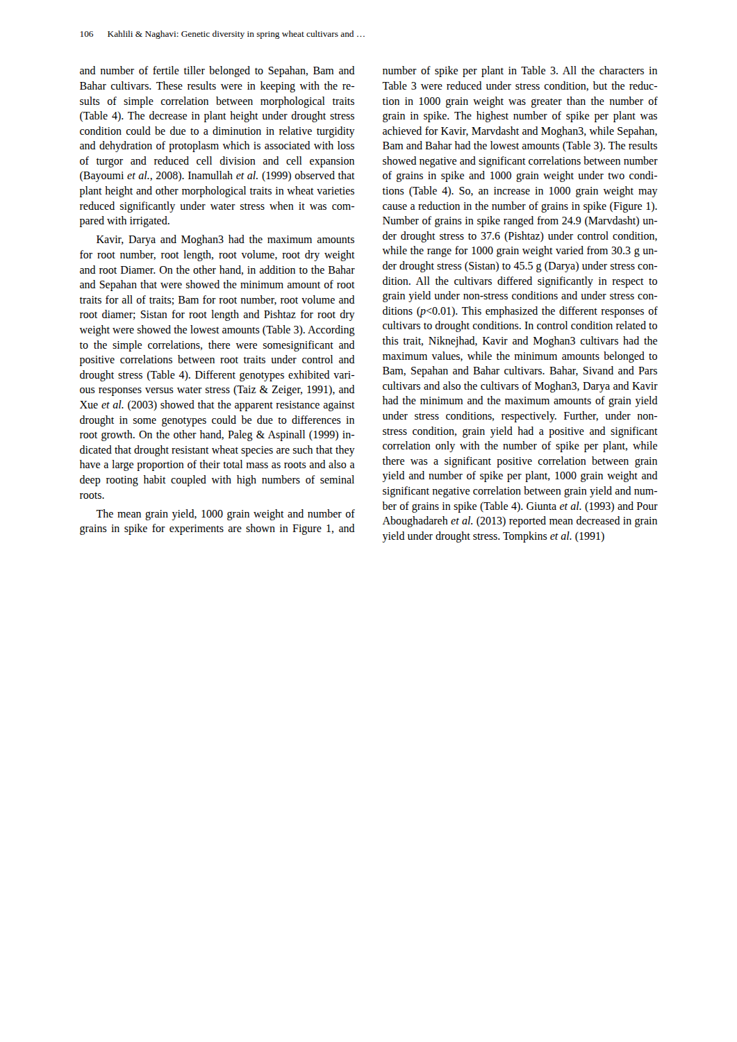106 Kahlili & Naghavi: Genetic diversity in spring wheat cultivars and …
and number of fertile tiller belonged to Sepahan, Bam and Bahar cultivars. These results were in keeping with the results of simple correlation between morphological traits (Table 4). The decrease in plant height under drought stress condition could be due to a diminution in relative turgidity and dehydration of protoplasm which is associated with loss of turgor and reduced cell division and cell expansion (Bayoumi et al., 2008). Inamullah et al. (1999) observed that plant height and other morphological traits in wheat varieties reduced significantly under water stress when it was compared with irrigated.
Kavir, Darya and Moghan3 had the maximum amounts for root number, root length, root volume, root dry weight and root Diamer. On the other hand, in addition to the Bahar and Sepahan that were showed the minimum amount of root traits for all of traits; Bam for root number, root volume and root diamer; Sistan for root length and Pishtaz for root dry weight were showed the lowest amounts (Table 3). According to the simple correlations, there were somesignificant and positive correlations between root traits under control and drought stress (Table 4). Different genotypes exhibited various responses versus water stress (Taiz & Zeiger, 1991), and Xue et al. (2003) showed that the apparent resistance against drought in some genotypes could be due to differences in root growth. On the other hand, Paleg & Aspinall (1999) indicated that drought resistant wheat species are such that they have a large proportion of their total mass as roots and also a deep rooting habit coupled with high numbers of seminal roots.
The mean grain yield, 1000 grain weight and number of grains in spike for experiments are shown in Figure 1, and number of spike per plant in Table 3. All the characters in Table 3 were reduced under stress condition, but the reduction in 1000 grain weight was greater than the number of grain in spike. The highest number of spike per plant was achieved for Kavir, Marvdasht and Moghan3, while Sepahan, Bam and Bahar had the lowest amounts (Table 3). The results showed negative and significant correlations between number of grains in spike and 1000 grain weight under two conditions (Table 4). So, an increase in 1000 grain weight may cause a reduction in the number of grains in spike (Figure 1). Number of grains in spike ranged from 24.9 (Marvdasht) under drought stress to 37.6 (Pishtaz) under control condition, while the range for 1000 grain weight varied from 30.3 g under drought stress (Sistan) to 45.5 g (Darya) under stress condition. All the cultivars differed significantly in respect to grain yield under non-stress conditions and under stress conditions (p<0.01). This emphasized the different responses of cultivars to drought conditions. In control condition related to this trait, Niknejhad, Kavir and Moghan3 cultivars had the maximum values, while the minimum amounts belonged to Bam, Sepahan and Bahar cultivars. Bahar, Sivand and Pars cultivars and also the cultivars of Moghan3, Darya and Kavir had the minimum and the maximum amounts of grain yield under stress conditions, respectively. Further, under non-stress condition, grain yield had a positive and significant correlation only with the number of spike per plant, while there was a significant positive correlation between grain yield and number of spike per plant, 1000 grain weight and significant negative correlation between grain yield and number of grains in spike (Table 4). Giunta et al. (1993) and Pour Aboughadareh et al. (2013) reported mean decreased in grain yield under drought stress. Tompkins et al. (1991)